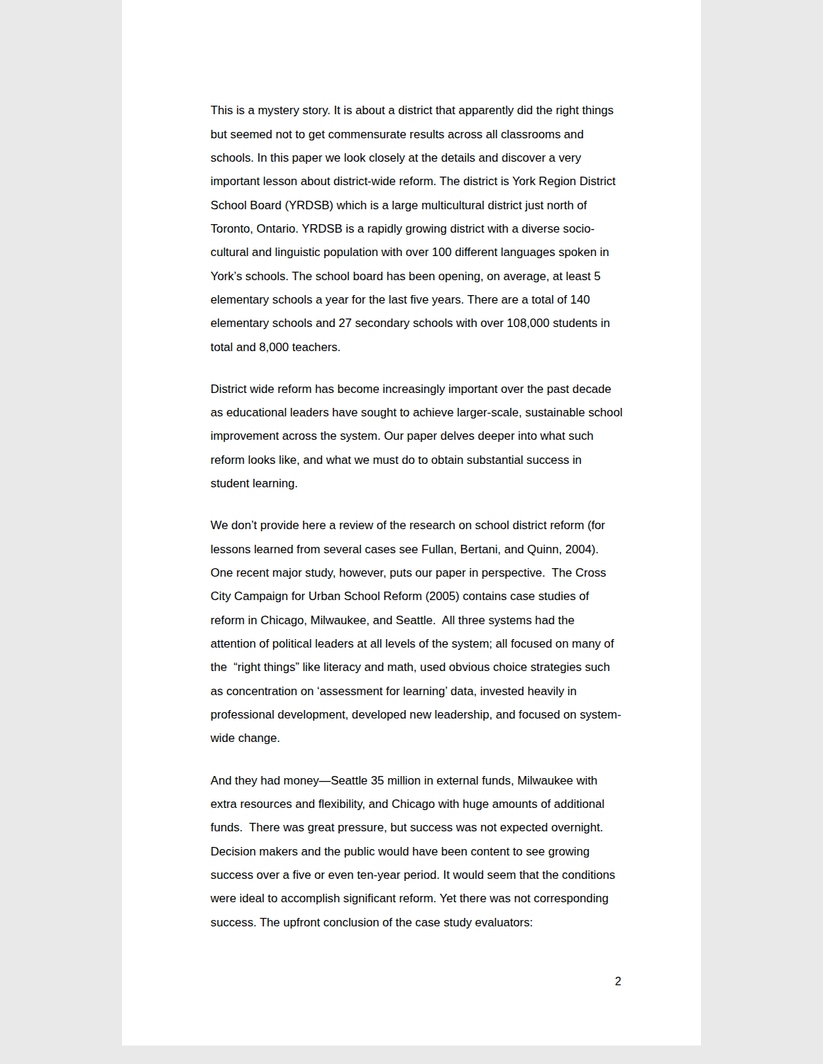This is a mystery story. It is about a district that apparently did the right things but seemed not to get commensurate results across all classrooms and schools. In this paper we look closely at the details and discover a very important lesson about district-wide reform. The district is York Region District School Board (YRDSB) which is a large multicultural district just north of Toronto, Ontario. YRDSB is a rapidly growing district with a diverse socio-cultural and linguistic population with over 100 different languages spoken in York’s schools. The school board has been opening, on average, at least 5 elementary schools a year for the last five years. There are a total of 140 elementary schools and 27 secondary schools with over 108,000 students in total and 8,000 teachers.
District wide reform has become increasingly important over the past decade as educational leaders have sought to achieve larger-scale, sustainable school improvement across the system. Our paper delves deeper into what such reform looks like, and what we must do to obtain substantial success in student learning.
We don’t provide here a review of the research on school district reform (for lessons learned from several cases see Fullan, Bertani, and Quinn, 2004). One recent major study, however, puts our paper in perspective. The Cross City Campaign for Urban School Reform (2005) contains case studies of reform in Chicago, Milwaukee, and Seattle. All three systems had the attention of political leaders at all levels of the system; all focused on many of the “right things” like literacy and math, used obvious choice strategies such as concentration on ‘assessment for learning’ data, invested heavily in professional development, developed new leadership, and focused on system-wide change.
And they had money—Seattle 35 million in external funds, Milwaukee with extra resources and flexibility, and Chicago with huge amounts of additional funds. There was great pressure, but success was not expected overnight. Decision makers and the public would have been content to see growing success over a five or even ten-year period. It would seem that the conditions were ideal to accomplish significant reform. Yet there was not corresponding success. The upfront conclusion of the case study evaluators:
2